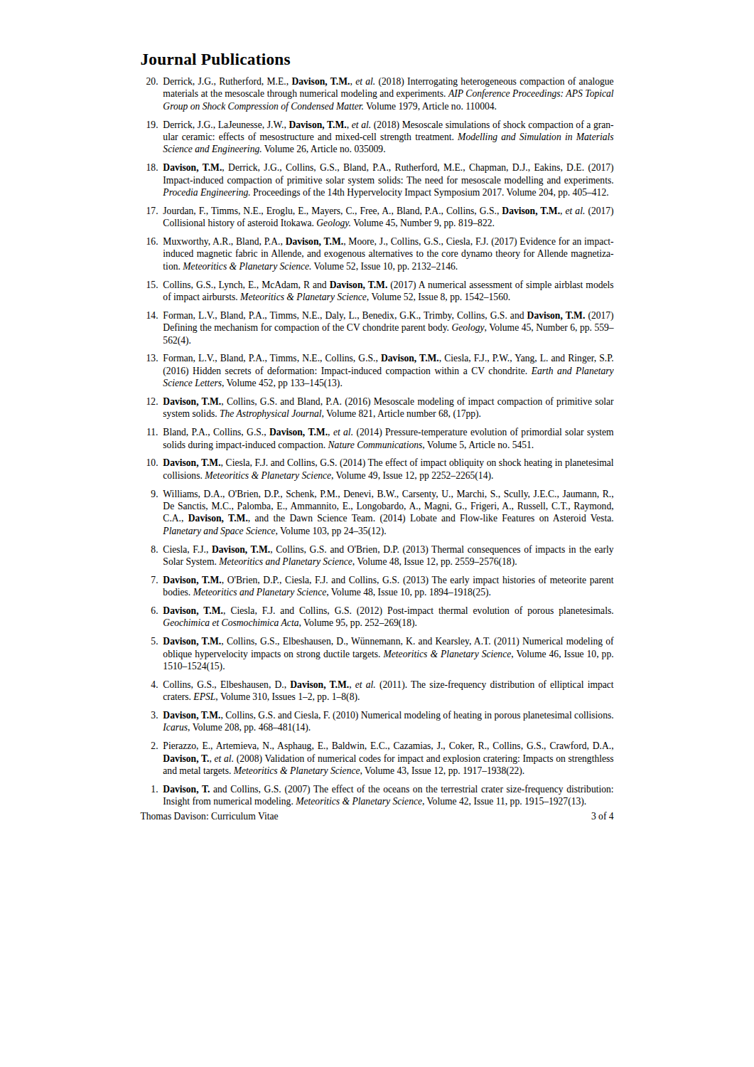Journal Publications
20. Derrick, J.G., Rutherford, M.E., Davison, T.M., et al. (2018) Interrogating heterogeneous compaction of analogue materials at the mesoscale through numerical modeling and experiments. AIP Conference Proceedings: APS Topical Group on Shock Compression of Condensed Matter. Volume 1979, Article no. 110004.
19. Derrick, J.G., LaJeunesse, J.W., Davison, T.M., et al. (2018) Mesoscale simulations of shock compaction of a granular ceramic: effects of mesostructure and mixed-cell strength treatment. Modelling and Simulation in Materials Science and Engineering. Volume 26, Article no. 035009.
18. Davison, T.M., Derrick, J.G., Collins, G.S., Bland, P.A., Rutherford, M.E., Chapman, D.J., Eakins, D.E. (2017) Impact-induced compaction of primitive solar system solids: The need for mesoscale modelling and experiments. Procedia Engineering. Proceedings of the 14th Hypervelocity Impact Symposium 2017. Volume 204, pp. 405–412.
17. Jourdan, F., Timms, N.E., Eroglu, E., Mayers, C., Free, A., Bland, P.A., Collins, G.S., Davison, T.M., et al. (2017) Collisional history of asteroid Itokawa. Geology. Volume 45, Number 9, pp. 819–822.
16. Muxworthy, A.R., Bland, P.A., Davison, T.M., Moore, J., Collins, G.S., Ciesla, F.J. (2017) Evidence for an impact-induced magnetic fabric in Allende, and exogenous alternatives to the core dynamo theory for Allende magnetization. Meteoritics & Planetary Science. Volume 52, Issue 10, pp. 2132–2146.
15. Collins, G.S., Lynch, E., McAdam, R and Davison, T.M. (2017) A numerical assessment of simple airblast models of impact airbursts. Meteoritics & Planetary Science, Volume 52, Issue 8, pp. 1542–1560.
14. Forman, L.V., Bland, P.A., Timms, N.E., Daly, L., Benedix, G.K., Trimby, Collins, G.S. and Davison, T.M. (2017) Defining the mechanism for compaction of the CV chondrite parent body. Geology, Volume 45, Number 6, pp. 559–562(4).
13. Forman, L.V., Bland, P.A., Timms, N.E., Collins, G.S., Davison, T.M., Ciesla, F.J., P.W., Yang, L. and Ringer, S.P. (2016) Hidden secrets of deformation: Impact-induced compaction within a CV chondrite. Earth and Planetary Science Letters, Volume 452, pp 133–145(13).
12. Davison, T.M., Collins, G.S. and Bland, P.A. (2016) Mesoscale modeling of impact compaction of primitive solar system solids. The Astrophysical Journal, Volume 821, Article number 68, (17pp).
11. Bland, P.A., Collins, G.S., Davison, T.M., et al. (2014) Pressure-temperature evolution of primordial solar system solids during impact-induced compaction. Nature Communications, Volume 5, Article no. 5451.
10. Davison, T.M., Ciesla, F.J. and Collins, G.S. (2014) The effect of impact obliquity on shock heating in planetesimal collisions. Meteoritics & Planetary Science, Volume 49, Issue 12, pp 2252–2265(14).
9. Williams, D.A., O'Brien, D.P., Schenk, P.M., Denevi, B.W., Carsenty, U., Marchi, S., Scully, J.E.C., Jaumann, R., De Sanctis, M.C., Palomba, E., Ammannito, E., Longobardo, A., Magni, G., Frigeri, A., Russell, C.T., Raymond, C.A., Davison, T.M., and the Dawn Science Team. (2014) Lobate and Flow-like Features on Asteroid Vesta. Planetary and Space Science, Volume 103, pp 24–35(12).
8. Ciesla, F.J., Davison, T.M., Collins, G.S. and O'Brien, D.P. (2013) Thermal consequences of impacts in the early Solar System. Meteoritics and Planetary Science, Volume 48, Issue 12, pp. 2559–2576(18).
7. Davison, T.M., O'Brien, D.P., Ciesla, F.J. and Collins, G.S. (2013) The early impact histories of meteorite parent bodies. Meteoritics and Planetary Science, Volume 48, Issue 10, pp. 1894–1918(25).
6. Davison, T.M., Ciesla, F.J. and Collins, G.S. (2012) Post-impact thermal evolution of porous planetesimals. Geochimica et Cosmochimica Acta, Volume 95, pp. 252–269(18).
5. Davison, T.M., Collins, G.S., Elbeshausen, D., Wünnemann, K. and Kearsley, A.T. (2011) Numerical modeling of oblique hypervelocity impacts on strong ductile targets. Meteoritics & Planetary Science, Volume 46, Issue 10, pp. 1510–1524(15).
4. Collins, G.S., Elbeshausen, D., Davison, T.M., et al. (2011). The size-frequency distribution of elliptical impact craters. EPSL, Volume 310, Issues 1–2, pp. 1–8(8).
3. Davison, T.M., Collins, G.S. and Ciesla, F. (2010) Numerical modeling of heating in porous planetesimal collisions. Icarus, Volume 208, pp. 468–481(14).
2. Pierazzo, E., Artemieva, N., Asphaug, E., Baldwin, E.C., Cazamias, J., Coker, R., Collins, G.S., Crawford, D.A., Davison, T., et al. (2008) Validation of numerical codes for impact and explosion cratering: Impacts on strengthless and metal targets. Meteoritics & Planetary Science, Volume 43, Issue 12, pp. 1917–1938(22).
1. Davison, T. and Collins, G.S. (2007) The effect of the oceans on the terrestrial crater size-frequency distribution: Insight from numerical modeling. Meteoritics & Planetary Science, Volume 42, Issue 11, pp. 1915–1927(13).
Thomas Davison: Curriculum Vitae 3 of 4